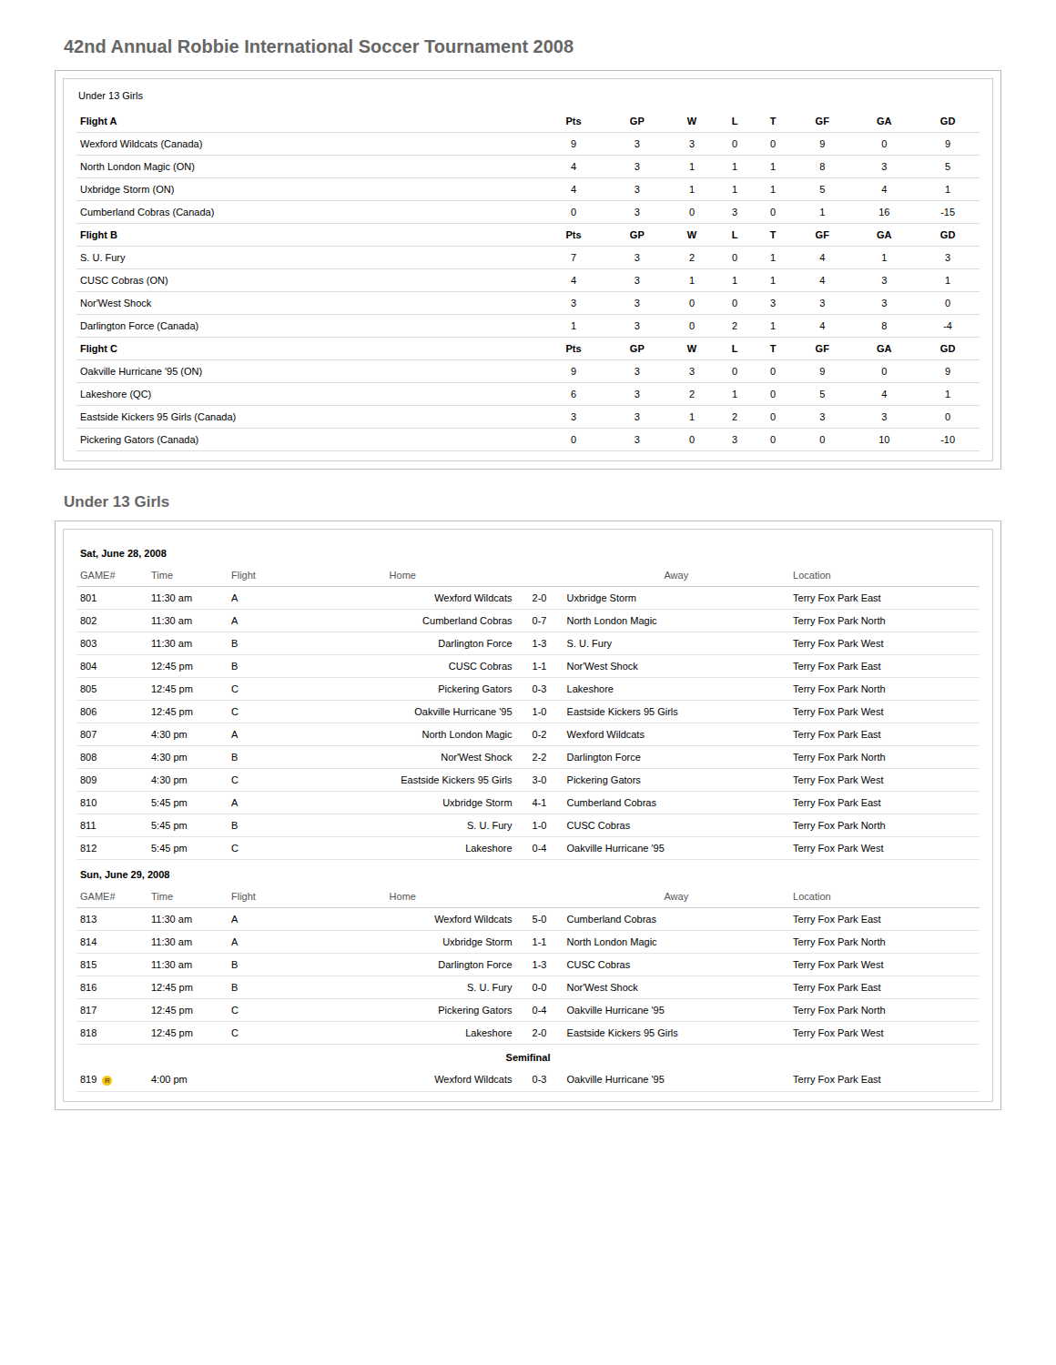42nd Annual Robbie International Soccer Tournament 2008
Under 13 Girls
| Flight A | Pts | GP | W | L | T | GF | GA | GD |
| --- | --- | --- | --- | --- | --- | --- | --- | --- |
| Wexford Wildcats (Canada) | 9 | 3 | 3 | 0 | 0 | 9 | 0 | 9 |
| North London Magic (ON) | 4 | 3 | 1 | 1 | 1 | 8 | 3 | 5 |
| Uxbridge Storm (ON) | 4 | 3 | 1 | 1 | 1 | 5 | 4 | 1 |
| Cumberland Cobras (Canada) | 0 | 3 | 0 | 3 | 0 | 1 | 16 | -15 |
| Flight B | Pts | GP | W | L | T | GF | GA | GD |
| S. U. Fury | 7 | 3 | 2 | 0 | 1 | 4 | 1 | 3 |
| CUSC Cobras (ON) | 4 | 3 | 1 | 1 | 1 | 4 | 3 | 1 |
| Nor'West Shock | 3 | 3 | 0 | 0 | 3 | 3 | 3 | 0 |
| Darlington Force (Canada) | 1 | 3 | 0 | 2 | 1 | 4 | 8 | -4 |
| Flight C | Pts | GP | W | L | T | GF | GA | GD |
| Oakville Hurricane '95 (ON) | 9 | 3 | 3 | 0 | 0 | 9 | 0 | 9 |
| Lakeshore (QC) | 6 | 3 | 2 | 1 | 0 | 5 | 4 | 1 |
| Eastside Kickers 95 Girls (Canada) | 3 | 3 | 1 | 2 | 0 | 3 | 3 | 0 |
| Pickering Gators (Canada) | 0 | 3 | 0 | 3 | 0 | 0 | 10 | -10 |
Under 13 Girls
| Sat, June 28, 2008 |
| GAME# | Time | Flight | Home | | Away | Location |
| 801 | 11:30 am | A | Wexford Wildcats | 2-0 | Uxbridge Storm | Terry Fox Park East |
| 802 | 11:30 am | A | Cumberland Cobras | 0-7 | North London Magic | Terry Fox Park North |
| 803 | 11:30 am | B | Darlington Force | 1-3 | S. U. Fury | Terry Fox Park West |
| 804 | 12:45 pm | B | CUSC Cobras | 1-1 | Nor'West Shock | Terry Fox Park East |
| 805 | 12:45 pm | C | Pickering Gators | 0-3 | Lakeshore | Terry Fox Park North |
| 806 | 12:45 pm | C | Oakville Hurricane '95 | 1-0 | Eastside Kickers 95 Girls | Terry Fox Park West |
| 807 | 4:30 pm | A | North London Magic | 0-2 | Wexford Wildcats | Terry Fox Park East |
| 808 | 4:30 pm | B | Nor'West Shock | 2-2 | Darlington Force | Terry Fox Park North |
| 809 | 4:30 pm | C | Eastside Kickers 95 Girls | 3-0 | Pickering Gators | Terry Fox Park West |
| 810 | 5:45 pm | A | Uxbridge Storm | 4-1 | Cumberland Cobras | Terry Fox Park East |
| 811 | 5:45 pm | B | S. U. Fury | 1-0 | CUSC Cobras | Terry Fox Park North |
| 812 | 5:45 pm | C | Lakeshore | 0-4 | Oakville Hurricane '95 | Terry Fox Park West |
| Sun, June 29, 2008 |
| GAME# | Time | Flight | Home | | Away | Location |
| 813 | 11:30 am | A | Wexford Wildcats | 5-0 | Cumberland Cobras | Terry Fox Park East |
| 814 | 11:30 am | A | Uxbridge Storm | 1-1 | North London Magic | Terry Fox Park North |
| 815 | 11:30 am | B | Darlington Force | 1-3 | CUSC Cobras | Terry Fox Park West |
| 816 | 12:45 pm | B | S. U. Fury | 0-0 | Nor'West Shock | Terry Fox Park East |
| 817 | 12:45 pm | C | Pickering Gators | 0-4 | Oakville Hurricane '95 | Terry Fox Park North |
| 818 | 12:45 pm | C | Lakeshore | 2-0 | Eastside Kickers 95 Girls | Terry Fox Park West |
| Semifinal |
| 819 R | 4:00 pm | | Wexford Wildcats | 0-3 | Oakville Hurricane '95 | Terry Fox Park East |